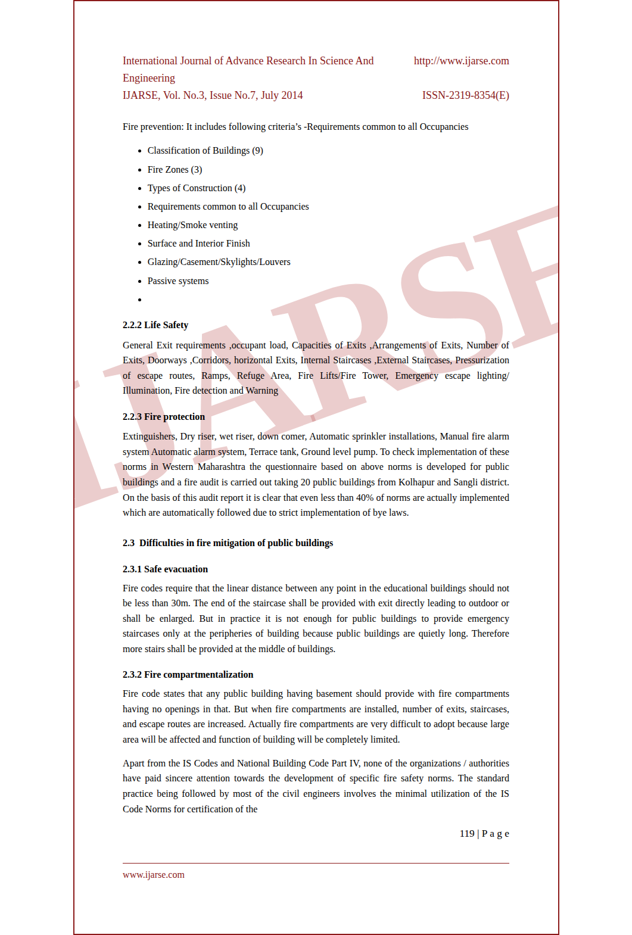IJARSE
International Journal of Advance Research In Science And Engineering http://www.ijarse.com
IJARSE, Vol. No.3, Issue No.7, July 2014 ISSN-2319-8354(E)
Fire prevention: It includes following criteria’s -Requirements common to all Occupancies
Classification of Buildings (9)
Fire Zones (3)
Types of Construction (4)
Requirements common to all Occupancies
Heating/Smoke venting
Surface and Interior Finish
Glazing/Casement/Skylights/Louvers
Passive systems
2.2.2 Life Safety
General Exit requirements ,occupant load, Capacities of Exits ,Arrangements of Exits, Number of Exits, Doorways ,Corridors, horizontal Exits, Internal Staircases ,External Staircases, Pressurization of escape routes, Ramps, Refuge Area, Fire Lifts/Fire Tower, Emergency escape lighting/ Illumination, Fire detection and Warning
2.2.3 Fire protection
Extinguishers, Dry riser, wet riser, down comer, Automatic sprinkler installations, Manual fire alarm system Automatic alarm system, Terrace tank, Ground level pump. To check implementation of these norms in Western Maharashtra the questionnaire based on above norms is developed for public buildings and a fire audit is carried out taking 20 public buildings from Kolhapur and Sangli district. On the basis of this audit report it is clear that even less than 40% of norms are actually implemented which are automatically followed due to strict implementation of bye laws.
2.3 Difficulties in fire mitigation of public buildings
2.3.1 Safe evacuation
Fire codes require that the linear distance between any point in the educational buildings should not be less than 30m. The end of the staircase shall be provided with exit directly leading to outdoor or shall be enlarged. But in practice it is not enough for public buildings to provide emergency staircases only at the peripheries of building because public buildings are quietly long. Therefore more stairs shall be provided at the middle of buildings.
2.3.2 Fire compartmentalization
Fire code states that any public building having basement should provide with fire compartments having no openings in that. But when fire compartments are installed, number of exits, staircases, and escape routes are increased. Actually fire compartments are very difficult to adopt because large area will be affected and function of building will be completely limited.
Apart from the IS Codes and National Building Code Part IV, none of the organizations / authorities have paid sincere attention towards the development of specific fire safety norms. The standard practice being followed by most of the civil engineers involves the minimal utilization of the IS Code Norms for certification of the
119 | P a g e
www.ijarse.com